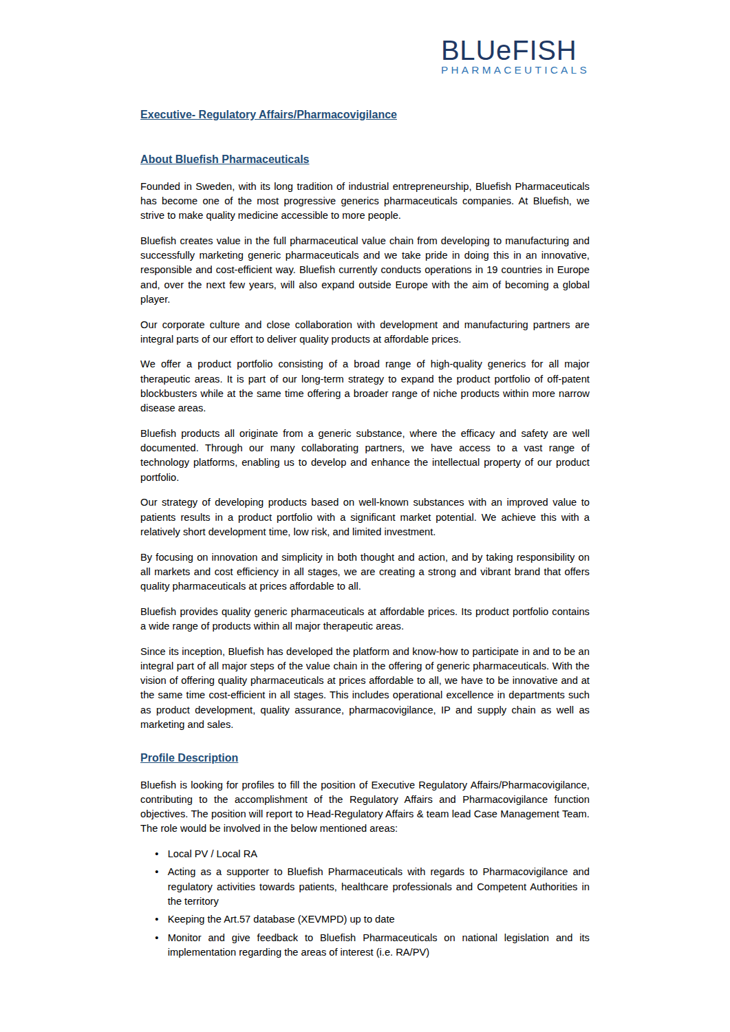BLUe FISH PHARMACEUTICALS
Executive- Regulatory Affairs/Pharmacovigilance
About Bluefish Pharmaceuticals
Founded in Sweden, with its long tradition of industrial entrepreneurship, Bluefish Pharmaceuticals has become one of the most progressive generics pharmaceuticals companies. At Bluefish, we strive to make quality medicine accessible to more people.
Bluefish creates value in the full pharmaceutical value chain from developing to manufacturing and successfully marketing generic pharmaceuticals and we take pride in doing this in an innovative, responsible and cost-efficient way. Bluefish currently conducts operations in 19 countries in Europe and, over the next few years, will also expand outside Europe with the aim of becoming a global player.
Our corporate culture and close collaboration with development and manufacturing partners are integral parts of our effort to deliver quality products at affordable prices.
We offer a product portfolio consisting of a broad range of high-quality generics for all major therapeutic areas. It is part of our long-term strategy to expand the product portfolio of off-patent blockbusters while at the same time offering a broader range of niche products within more narrow disease areas.
Bluefish products all originate from a generic substance, where the efficacy and safety are well documented. Through our many collaborating partners, we have access to a vast range of technology platforms, enabling us to develop and enhance the intellectual property of our product portfolio.
Our strategy of developing products based on well-known substances with an improved value to patients results in a product portfolio with a significant market potential. We achieve this with a relatively short development time, low risk, and limited investment.
By focusing on innovation and simplicity in both thought and action, and by taking responsibility on all markets and cost efficiency in all stages, we are creating a strong and vibrant brand that offers quality pharmaceuticals at prices affordable to all.
Bluefish provides quality generic pharmaceuticals at affordable prices. Its product portfolio contains a wide range of products within all major therapeutic areas.
Since its inception, Bluefish has developed the platform and know-how to participate in and to be an integral part of all major steps of the value chain in the offering of generic pharmaceuticals. With the vision of offering quality pharmaceuticals at prices affordable to all, we have to be innovative and at the same time cost-efficient in all stages. This includes operational excellence in departments such as product development, quality assurance, pharmacovigilance, IP and supply chain as well as marketing and sales.
Profile Description
Bluefish is looking for profiles to fill the position of Executive Regulatory Affairs/Pharmacovigilance, contributing to the accomplishment of the Regulatory Affairs and Pharmacovigilance function objectives. The position will report to Head-Regulatory Affairs & team lead Case Management Team. The role would be involved in the below mentioned areas:
Local PV / Local RA
Acting as a supporter to Bluefish Pharmaceuticals with regards to Pharmacovigilance and regulatory activities towards patients, healthcare professionals and Competent Authorities in the territory
Keeping the Art.57 database (XEVMPD) up to date
Monitor and give feedback to Bluefish Pharmaceuticals on national legislation and its implementation regarding the areas of interest (i.e. RA/PV)